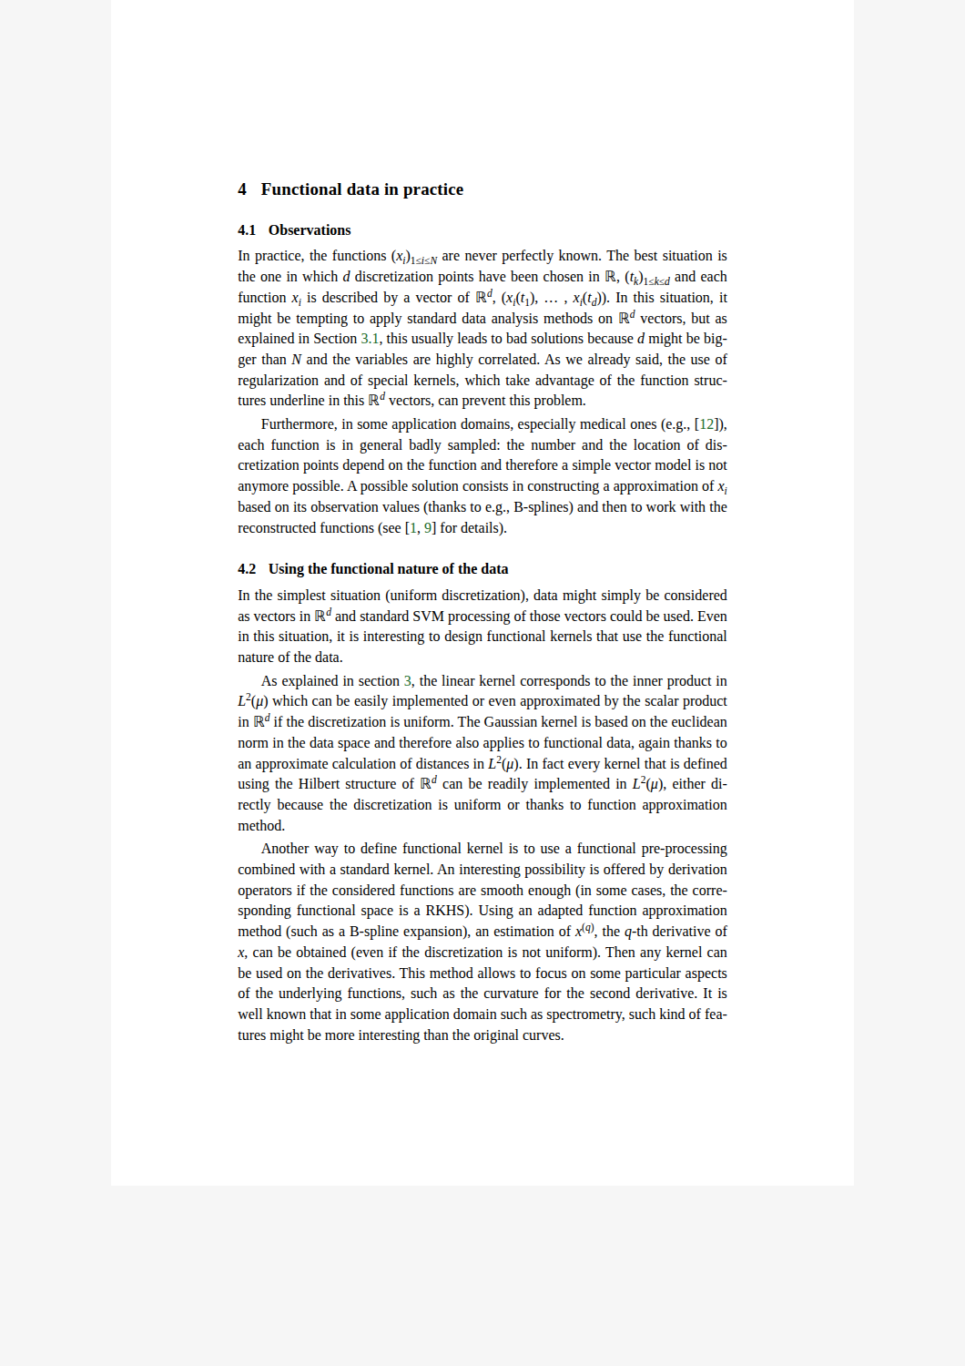4 Functional data in practice
4.1 Observations
In practice, the functions (xi)1≤i≤N are never perfectly known. The best situation is the one in which d discretization points have been chosen in ℝ, (tk)1≤k≤d and each function xi is described by a vector of ℝd, (xi(t1), … , xi(td)). In this situation, it might be tempting to apply standard data analysis methods on ℝd vectors, but as explained in Section 3.1, this usually leads to bad solutions because d might be bigger than N and the variables are highly correlated. As we already said, the use of regularization and of special kernels, which take advantage of the function structures underline in this ℝd vectors, can prevent this problem.
Furthermore, in some application domains, especially medical ones (e.g., [12]), each function is in general badly sampled: the number and the location of discretization points depend on the function and therefore a simple vector model is not anymore possible. A possible solution consists in constructing a approximation of xi based on its observation values (thanks to e.g., B-splines) and then to work with the reconstructed functions (see [1, 9] for details).
4.2 Using the functional nature of the data
In the simplest situation (uniform discretization), data might simply be considered as vectors in ℝd and standard SVM processing of those vectors could be used. Even in this situation, it is interesting to design functional kernels that use the functional nature of the data.
As explained in section 3, the linear kernel corresponds to the inner product in L2(μ) which can be easily implemented or even approximated by the scalar product in ℝd if the discretization is uniform. The Gaussian kernel is based on the euclidean norm in the data space and therefore also applies to functional data, again thanks to an approximate calculation of distances in L2(μ). In fact every kernel that is defined using the Hilbert structure of ℝd can be readily implemented in L2(μ), either directly because the discretization is uniform or thanks to function approximation method.
Another way to define functional kernel is to use a functional pre-processing combined with a standard kernel. An interesting possibility is offered by derivation operators if the considered functions are smooth enough (in some cases, the corresponding functional space is a RKHS). Using an adapted function approximation method (such as a B-spline expansion), an estimation of x(q), the q-th derivative of x, can be obtained (even if the discretization is not uniform). Then any kernel can be used on the derivatives. This method allows to focus on some particular aspects of the underlying functions, such as the curvature for the second derivative. It is well known that in some application domain such as spectrometry, such kind of features might be more interesting than the original curves.